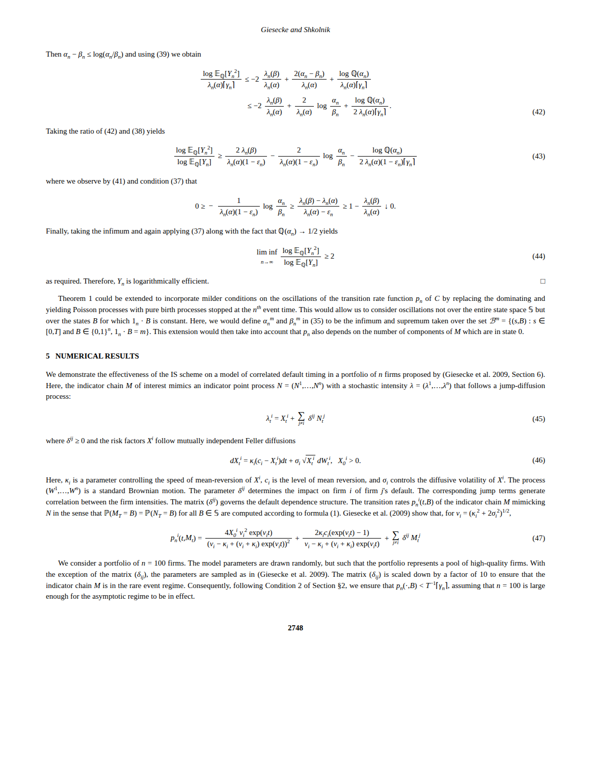Giesecke and Shkolnik
Then αn − βn ≤ log(αn/βn) and using (39) we obtain
log 𝔼ℚ[Yn2] λn(α)⌈γn⌉ ≤ −2 λn(β) λn(α) + 2(αn − βn) λn(α) + log ℚ(αn) λn(α)⌈γn⌉ ≤ −2 λn(β) λn(α) + 2 λn(α) log αn βn + log ℚ(αn) 2 λn(α)⌈γn⌉. (42)
Taking the ratio of (42) and (38) yields
log 𝔼ℚ[Yn2] log 𝔼ℚ[Yn] ≥ 2 λn(β) λn(α)(1 − εn) − 2 λn(α)(1 − εn) log αn βn − log ℚ(αn) 2 λn(α)(1 − εn)⌈γn⌉ (43)
where we observe by (41) and condition (37) that
0 ≥ − 1 λn(α)(1 − εn) log αn βn ≥ λn(β) − λn(α) λn(α) − εn ≥ 1 − λn(β) λn(α) ↓ 0.
Finally, taking the infimum and again applying (37) along with the fact that ℚ(αn) → 1/2 yields
lim inf n→∞ log 𝔼ℚ[Yn2] log 𝔼ℚ[Yn] ≥ 2 (44)
as required. Therefore, Yn is logarithmically efficient. □
Theorem 1 could be extended to incorporate milder conditions on the oscillations of the transition rate function pn of C by replacing the dominating and yielding Poisson processes with pure birth processes stopped at the nth event time. This would allow us to consider oscillations not over the entire state space 𝕊 but over the states B for which 1n · B is constant. Here, we would define αnm and βnm in (35) to be the infimum and supremum taken over the set ℬm = {(s,B) : s ∈ [0,T] and B ∈ {0,1}n, 1n · B = m}. This extension would then take into account that pn also depends on the number of components of M which are in state 0.
5 NUMERICAL RESULTS
We demonstrate the effectiveness of the IS scheme on a model of correlated default timing in a portfolio of n firms proposed by (Giesecke et al. 2009, Section 6). Here, the indicator chain M of interest mimics an indicator point process N = (N1,…,Nn) with a stochastic intensity λ = (λ1,…,λn) that follows a jump-diffusion process:
λti = Xti + ∑j≠i δij Ntj (45)
where δij ≥ 0 and the risk factors Xi follow mutually independent Feller diffusions
dXti = κi(ci − Xti)dt + σi √Xti dWti, X0i > 0. (46)
Here, κi is a parameter controlling the speed of mean-reversion of Xi, ci is the level of mean reversion, and σi controls the diffusive volatility of Xi. The process (W1,…,Wn) is a standard Brownian motion. The parameter δij determines the impact on firm i of firm j's default. The corresponding jump terms generate correlation between the firm intensities. The matrix (δij) governs the default dependence structure. The transition rates pni(t,B) of the indicator chain M mimicking N in the sense that ℙ(MT = B) = ℙ(NT = B) for all B ∈ 𝕊 are computed according to formula (1). Giesecke et al. (2009) show that, for νi = (κi2 + 2σi2)1/2,
pni(t,Mt) = 4X0i νi2 exp(νit)(νi − κi + (νi + κi) exp(νit))2 + 2κi ci(exp(νit) − 1) νi − κi + (νi + κi) exp(νit) + ∑j≠i δij Mtj (47)
We consider a portfolio of n = 100 firms. The model parameters are drawn randomly, but such that the portfolio represents a pool of high-quality firms. With the exception of the matrix (δij), the parameters are sampled as in (Giesecke et al. 2009). The matrix (δij) is scaled down by a factor of 10 to ensure that the indicator chain M is in the rare event regime. Consequently, following Condition 2 of Section §2, we ensure that pn(·,B) < T−1⌈γn⌉, assuming that n = 100 is large enough for the asymptotic regime to be in effect.
2748